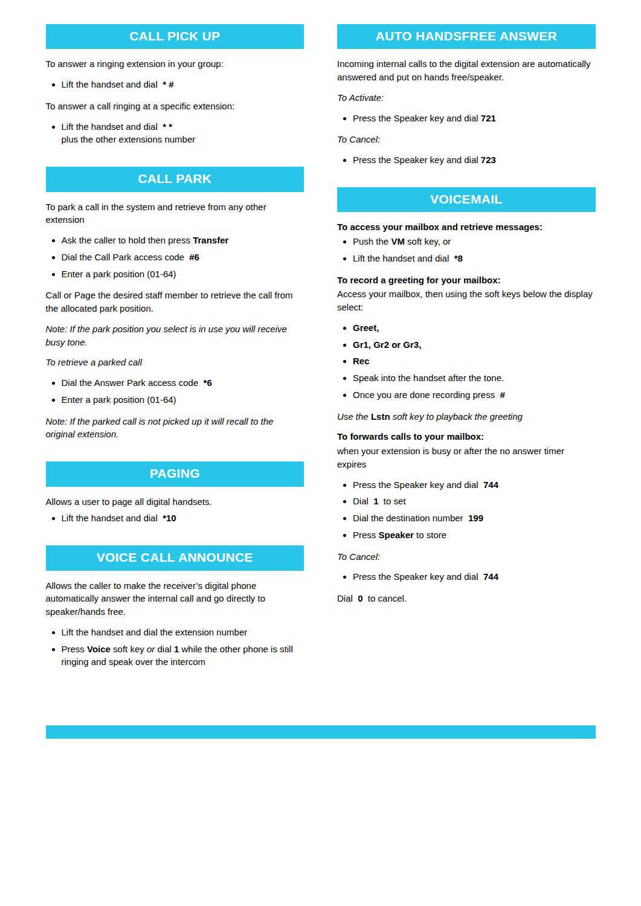CALL PICK UP
To answer a ringing extension in your group:
Lift the handset and dial * #
To answer a call ringing at a specific extension:
Lift the handset and dial * *
plus the other extensions number
CALL PARK
To park a call in the system and retrieve from any other extension
Ask the caller to hold then press Transfer
Dial the Call Park access code #6
Enter a park position (01-64)
Call or Page the desired staff member to retrieve the call from the allocated park position.
Note: If the park position you select is in use you will receive busy tone.
To retrieve a parked call
Dial the Answer Park access code *6
Enter a park position (01-64)
Note: If the parked call is not picked up it will recall to the original extension.
PAGING
Allows a user to page all digital handsets.
Lift the handset and dial *10
VOICE CALL ANNOUNCE
Allows the caller to make the receiver’s digital phone automatically answer the internal call and go directly to speaker/hands free.
Lift the handset and dial the extension number
Press Voice soft key or dial 1 while the other phone is still ringing and speak over the intercom
AUTO HANDSFREE ANSWER
Incoming internal calls to the digital extension are automatically answered and put on hands free/speaker.
To Activate:
Press the Speaker key and dial 721
To Cancel:
Press the Speaker key and dial 723
VOICEMAIL
To access your mailbox and retrieve messages:
Push the VM soft key, or
Lift the handset and dial *8
To record a greeting for your mailbox:
Access your mailbox, then using the soft keys below the display select:
Greet,
Gr1, Gr2 or Gr3,
Rec
Speak into the handset after the tone.
Once you are done recording press #
Use the Lstn soft key to playback the greeting
To forwards calls to your mailbox:
when your extension is busy or after the no answer timer expires
Press the Speaker key and dial 744
Dial 1 to set
Dial the destination number 199
Press Speaker to store
To Cancel:
Press the Speaker key and dial 744
Dial 0 to cancel.